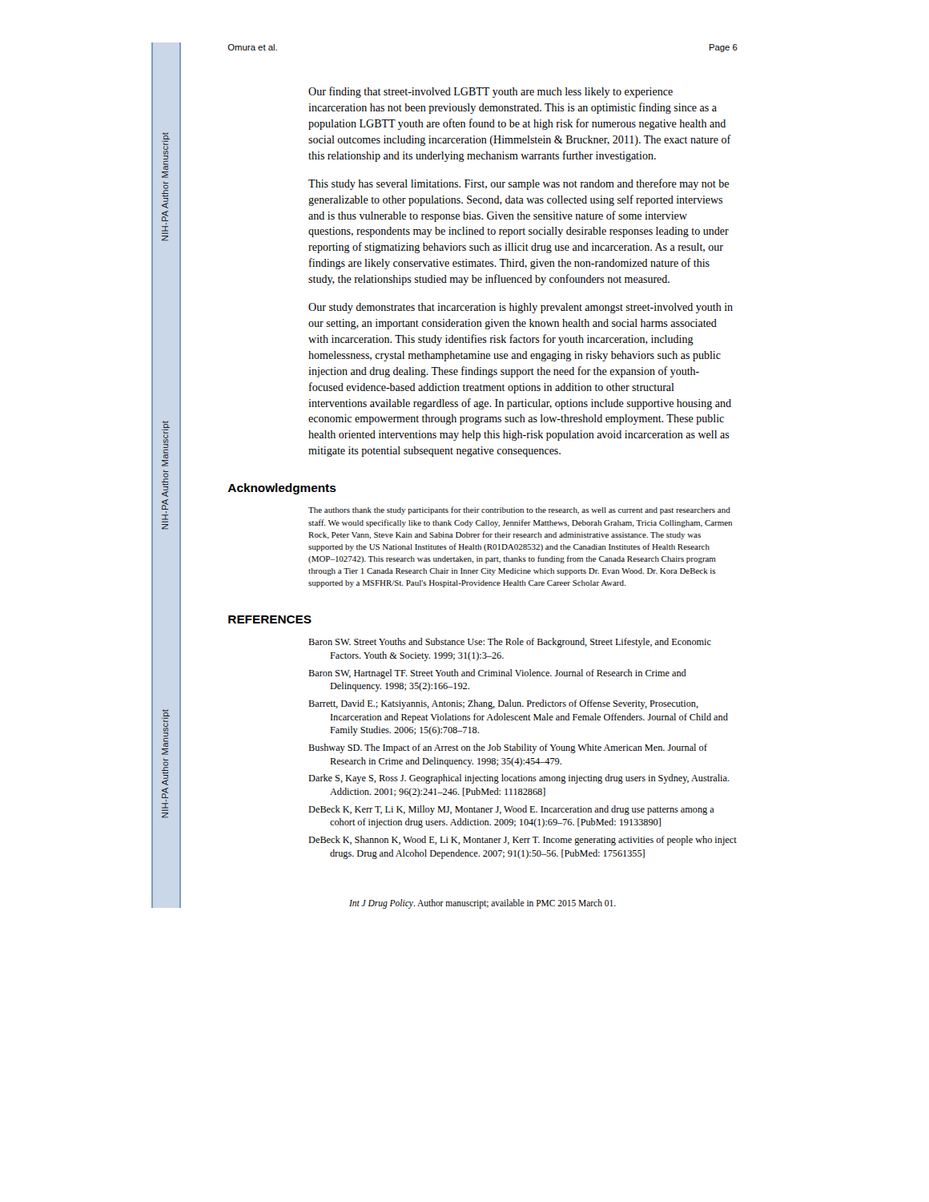NIH-PA Author Manuscript NIH-PA Author Manuscript NIH-PA Author Manuscript
Omura et al. Page 6
Our finding that street-involved LGBTT youth are much less likely to experience incarceration has not been previously demonstrated. This is an optimistic finding since as a population LGBTT youth are often found to be at high risk for numerous negative health and social outcomes including incarceration (Himmelstein & Bruckner, 2011). The exact nature of this relationship and its underlying mechanism warrants further investigation.
This study has several limitations. First, our sample was not random and therefore may not be generalizable to other populations. Second, data was collected using self reported interviews and is thus vulnerable to response bias. Given the sensitive nature of some interview questions, respondents may be inclined to report socially desirable responses leading to under reporting of stigmatizing behaviors such as illicit drug use and incarceration. As a result, our findings are likely conservative estimates. Third, given the non-randomized nature of this study, the relationships studied may be influenced by confounders not measured.
Our study demonstrates that incarceration is highly prevalent amongst street-involved youth in our setting, an important consideration given the known health and social harms associated with incarceration. This study identifies risk factors for youth incarceration, including homelessness, crystal methamphetamine use and engaging in risky behaviors such as public injection and drug dealing. These findings support the need for the expansion of youth-focused evidence-based addiction treatment options in addition to other structural interventions available regardless of age. In particular, options include supportive housing and economic empowerment through programs such as low-threshold employment. These public health oriented interventions may help this high-risk population avoid incarceration as well as mitigate its potential subsequent negative consequences.
Acknowledgments
The authors thank the study participants for their contribution to the research, as well as current and past researchers and staff. We would specifically like to thank Cody Calloy, Jennifer Matthews, Deborah Graham, Tricia Collingham, Carmen Rock, Peter Vann, Steve Kain and Sabina Dobrer for their research and administrative assistance. The study was supported by the US National Institutes of Health (R01DA028532) and the Canadian Institutes of Health Research (MOP–102742). This research was undertaken, in part, thanks to funding from the Canada Research Chairs program through a Tier 1 Canada Research Chair in Inner City Medicine which supports Dr. Evan Wood. Dr. Kora DeBeck is supported by a MSFHR/St. Paul's Hospital-Providence Health Care Career Scholar Award.
REFERENCES
Baron SW. Street Youths and Substance Use: The Role of Background, Street Lifestyle, and Economic Factors. Youth & Society. 1999; 31(1):3–26.
Baron SW, Hartnagel TF. Street Youth and Criminal Violence. Journal of Research in Crime and Delinquency. 1998; 35(2):166–192.
Barrett, David E.; Katsiyannis, Antonis; Zhang, Dalun. Predictors of Offense Severity, Prosecution, Incarceration and Repeat Violations for Adolescent Male and Female Offenders. Journal of Child and Family Studies. 2006; 15(6):708–718.
Bushway SD. The Impact of an Arrest on the Job Stability of Young White American Men. Journal of Research in Crime and Delinquency. 1998; 35(4):454–479.
Darke S, Kaye S, Ross J. Geographical injecting locations among injecting drug users in Sydney, Australia. Addiction. 2001; 96(2):241–246. [PubMed: 11182868]
DeBeck K, Kerr T, Li K, Milloy MJ, Montaner J, Wood E. Incarceration and drug use patterns among a cohort of injection drug users. Addiction. 2009; 104(1):69–76. [PubMed: 19133890]
DeBeck K, Shannon K, Wood E, Li K, Montaner J, Kerr T. Income generating activities of people who inject drugs. Drug and Alcohol Dependence. 2007; 91(1):50–56. [PubMed: 17561355]
Int J Drug Policy. Author manuscript; available in PMC 2015 March 01.